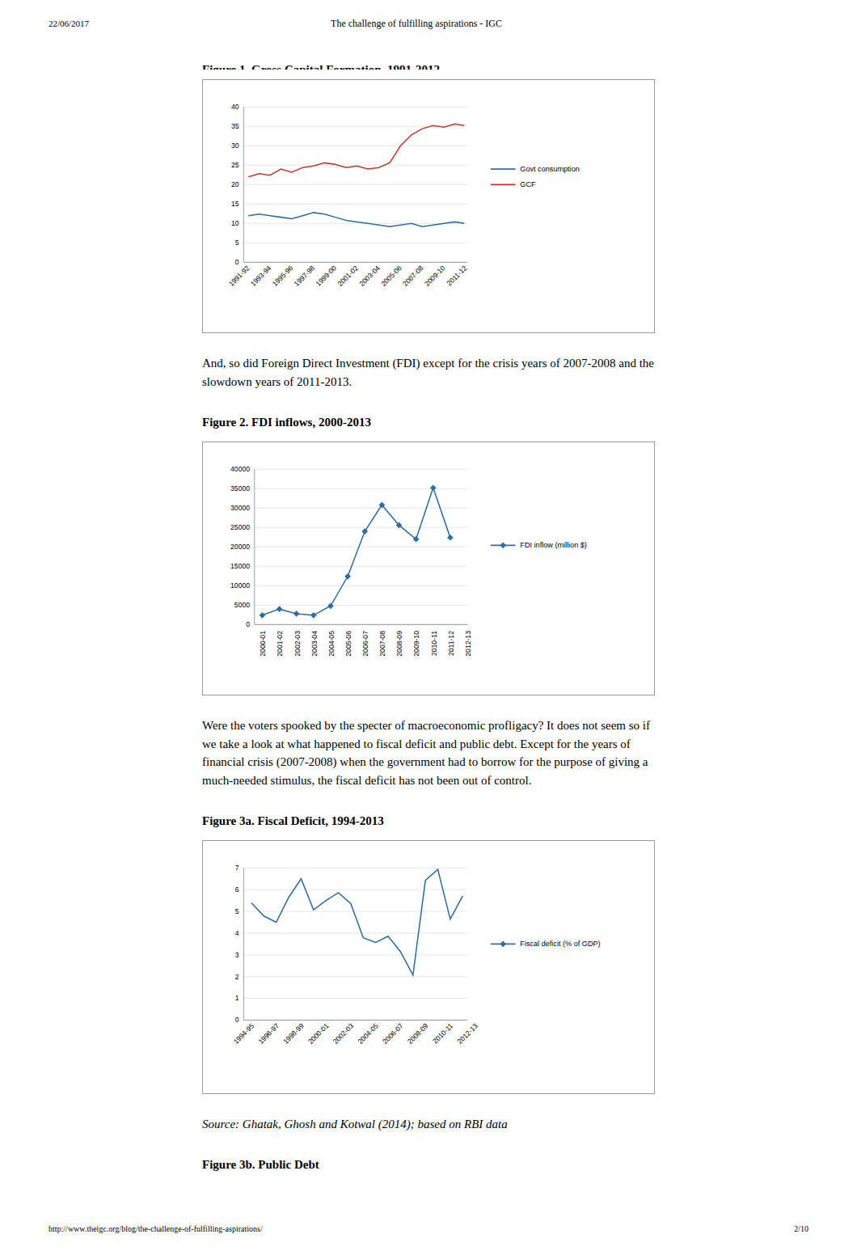22/06/2017
The challenge of fulfilling aspirations - IGC
Figure 1. Gross Capital Formation, 1991-2012
40 35 30 25 20 15 10 5 0 1991-92 1993-94 1995-96 1997-98 1999-00 2001-02 2003-04 2005-06 2007-08 2009-10 2011-12 Govt consumption GCF
And, so did Foreign Direct Investment (FDI) except for the crisis years of 2007-2008 and the slowdown years of 2011-2013.
Figure 2. FDI inflows, 2000-2013
40000 35000 30000 25000 20000 15000 10000 5000 0 2000-01 2001-02 2002-03 2003-04 2004-05 2005-06 2006-07 2007-08 2008-09 2009-10 2010-11 2011-12 2012-13 FDI inflow (million $)
Were the voters spooked by the specter of macroeconomic profligacy? It does not seem so if we take a look at what happened to fiscal deficit and public debt. Except for the years of financial crisis (2007-2008) when the government had to borrow for the purpose of giving a much-needed stimulus, the fiscal deficit has not been out of control.
Figure 3a. Fiscal Deficit, 1994-2013
7 6 5 4 3 2 1 0 1994-95 1996-97 1998-99 2000-01 2002-03 2004-05 2006-07 2008-09 2010-11 2012-13 Fiscal deficit (% of GDP)
Source: Ghatak, Ghosh and Kotwal (2014); based on RBI data
Figure 3b. Public Debt
http://www.theigc.org/blog/the-challenge-of-fulfilling-aspirations/ 2/10